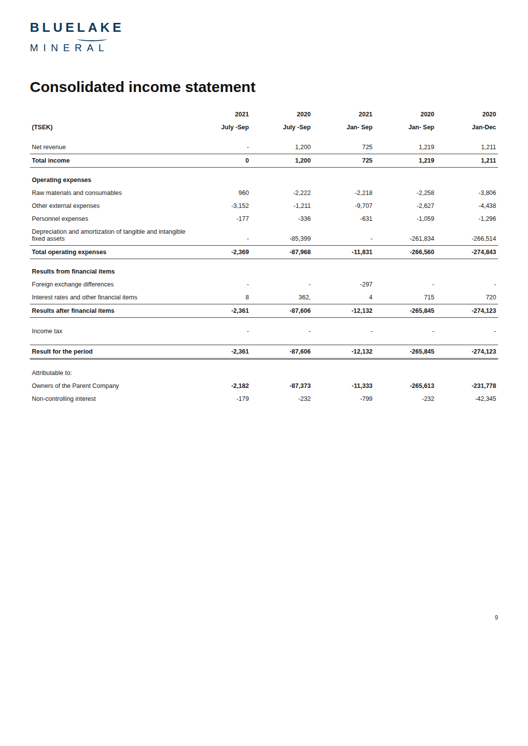BLUELAKE
MINERAL
Consolidated income statement
| | 2021 | 2020 | 2021 | 2020 | 2020 |
| --- | --- | --- | --- | --- | --- |
| (TSEK) | July -Sep | July -Sep | Jan- Sep | Jan- Sep | Jan-Dec |
| Net revenue | - | 1,200 | 725 | 1,219 | 1,211 |
| Total income | 0 | 1,200 | 725 | 1,219 | 1,211 |
| Operating expenses | | | | | |
| Raw materials and consumables | 960 | -2,222 | -2,218 | -2,258 | -3,806 |
| Other external expenses | -3,152 | -1,211 | -9,707 | -2,627 | -4,438 |
| Personnel expenses | -177 | -336 | -631 | -1,059 | -1,296 |
| Depreciation and amortization of tangible and intangible fixed assets | - | -85,399 | - | -261,834 | -266,514 |
| Total operating expenses | -2,369 | -87,968 | -11,831 | -266,560 | -274,843 |
| Results from financial items | | | | | |
| Foreign exchange differences | - | - | -297 | - | - |
| Interest rates and other financial items | 8 | 362, | 4 | 715 | 720 |
| Results after financial items | -2,361 | -87,606 | -12,132 | -265,845 | -274,123 |
| Income tax | - | - | - | - | - |
| Result for the period | -2,361 | -87,606 | -12,132 | -265,845 | -274,123 |
| Attributable to: | | | | | |
| Owners of the Parent Company | -2,182 | -87,373 | -11,333 | -265,613 | -231,778 |
| Non-controlling interest | -179 | -232 | -799 | -232 | -42,345 |
9